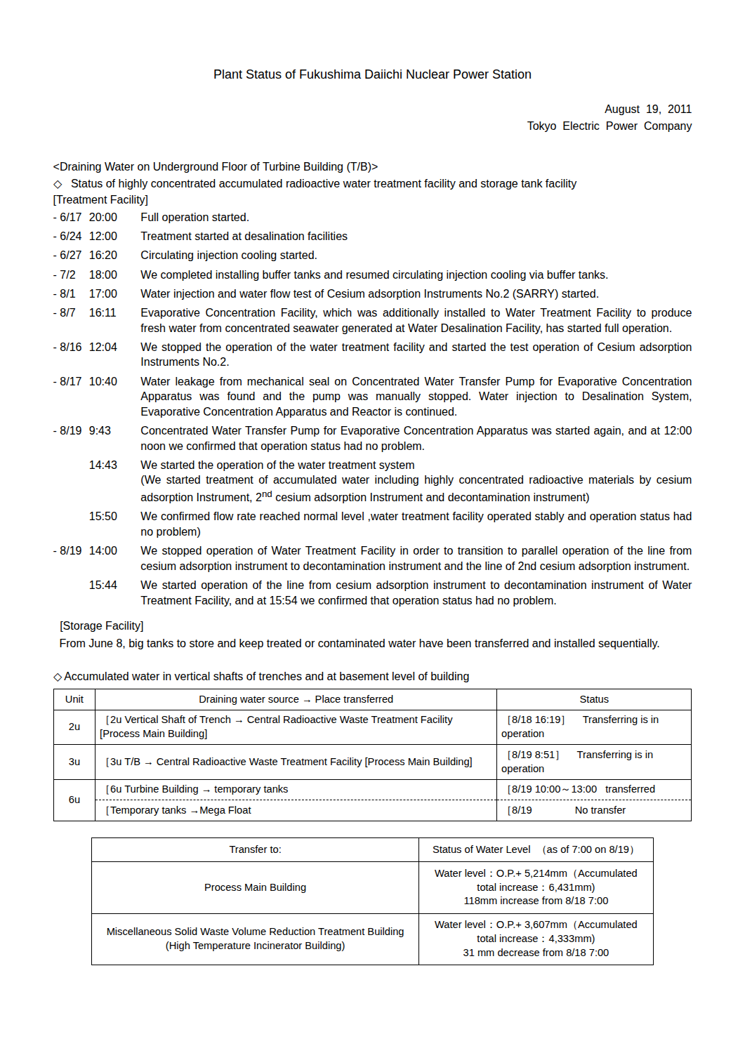Plant Status of Fukushima Daiichi Nuclear Power Station
August 19, 2011
Tokyo Electric Power Company
<Draining Water on Underground Floor of Turbine Building (T/B)>
◇ Status of highly concentrated accumulated radioactive water treatment facility and storage tank facility
[Treatment Facility]
| - 6/17 | 20:00 | Full operation started. |
| - 6/24 | 12:00 | Treatment started at desalination facilities |
| - 6/27 | 16:20 | Circulating injection cooling started. |
| - 7/2 | 18:00 | We completed installing buffer tanks and resumed circulating injection cooling via buffer tanks. |
| - 8/1 | 17:00 | Water injection and water flow test of Cesium adsorption Instruments No.2 (SARRY) started. |
| - 8/7 | 16:11 | Evaporative Concentration Facility, which was additionally installed to Water Treatment Facility to produce fresh water from concentrated seawater generated at Water Desalination Facility, has started full operation. |
| - 8/16 | 12:04 | We stopped the operation of the water treatment facility and started the test operation of Cesium adsorption Instruments No.2. |
| - 8/17 | 10:40 | Water leakage from mechanical seal on Concentrated Water Transfer Pump for Evaporative Concentration Apparatus was found and the pump was manually stopped. Water injection to Desalination System, Evaporative Concentration Apparatus and Reactor is continued. |
| - 8/19 | 9:43 | Concentrated Water Transfer Pump for Evaporative Concentration Apparatus was started again, and at 12:00 noon we confirmed that operation status had no problem. |
| | 14:43 | We started the operation of the water treatment system (We started treatment of accumulated water including highly concentrated radioactive materials by cesium adsorption Instrument, 2 nd cesium adsorption Instrument and decontamination instrument) |
| | 15:50 | We confirmed flow rate reached normal level ,water treatment facility operated stably and operation status had no problem) |
| - 8/19 | 14:00 | We stopped operation of Water Treatment Facility in order to transition to parallel operation of the line from cesium adsorption instrument to decontamination instrument and the line of 2nd cesium adsorption instrument. |
| | 15:44 | We started operation of the line from cesium adsorption instrument to decontamination instrument of Water Treatment Facility, and at 15:54 we confirmed that operation status had no problem. |
[Storage Facility]
From June 8, big tanks to store and keep treated or contaminated water have been transferred and installed sequentially.
◇ Accumulated water in vertical shafts of trenches and at basement level of building
| Unit | Draining water source → Place transferred | Status |
| --- | --- | --- |
| 2u | ［2u Vertical Shaft of Trench → Central Radioactive Waste Treatment Facility [Process Main Building] | ［8/18 16:19］ Transferring is in operation |
| 3u | ［3u T/B → Central Radioactive Waste Treatment Facility [Process Main Building] | ［8/19 8:51］ Transferring is in operation |
| 6u | ［6u Turbine Building → temporary tanks | ［8/19 10:00～13:00 transferred |
| ［Temporary tanks →Mega Float | ［8/19 No transfer |
| Transfer to: | Status of Water Level （as of 7:00 on 8/19） |
| --- | --- |
| Process Main Building | Water level：O.P.+ 5,214mm（Accumulated total increase：6,431mm) 118mm increase from 8/18 7:00 |
| Miscellaneous Solid Waste Volume Reduction Treatment Building (High Temperature Incinerator Building) | Water level：O.P.+ 3,607mm（Accumulated total increase：4,333mm) 31 mm decrease from 8/18 7:00 |